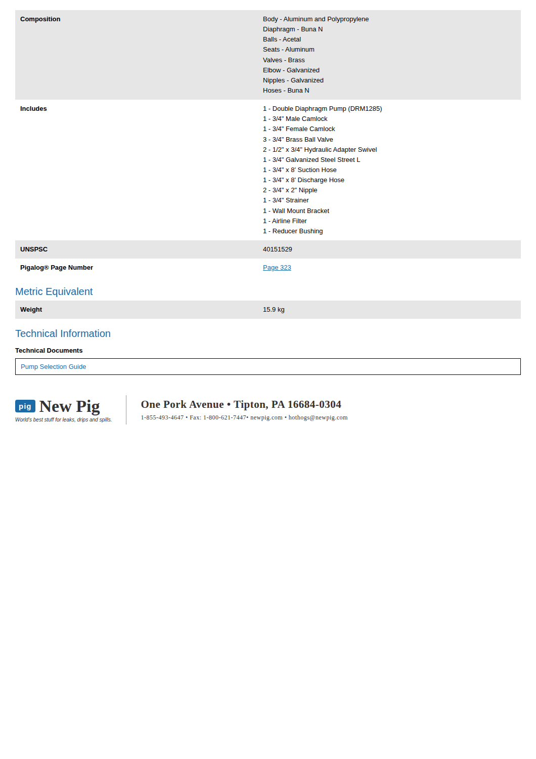| Composition | Body - Aluminum and Polypropylene Diaphragm - Buna N Balls - Acetal Seats - Aluminum Valves - Brass Elbow - Galvanized Nipples - Galvanized Hoses - Buna N |
| Includes | 1 - Double Diaphragm Pump (DRM1285) 1 - 3/4" Male Camlock 1 - 3/4" Female Camlock 3 - 3/4" Brass Ball Valve 2 - 1/2" x 3/4" Hydraulic Adapter Swivel 1 - 3/4" Galvanized Steel Street L 1 - 3/4" x 8' Suction Hose 1 - 3/4" x 8' Discharge Hose 2 - 3/4" x 2" Nipple 1 - 3/4" Strainer 1 - Wall Mount Bracket 1 - Airline Filter 1 - Reducer Bushing |
| UNSPSC | 40151529 |
| Pigalog® Page Number | Page 323 |
Metric Equivalent
| Weight | 15.9 kg |
Technical Information
Technical Documents
Pump Selection Guide
pig New Pig
World's best stuff for leaks, drips and spills.
One Pork Avenue • Tipton, PA 16684-0304
1-855-493-4647 • Fax: 1-800-621-7447• newpig.com • hothogs@newpig.com